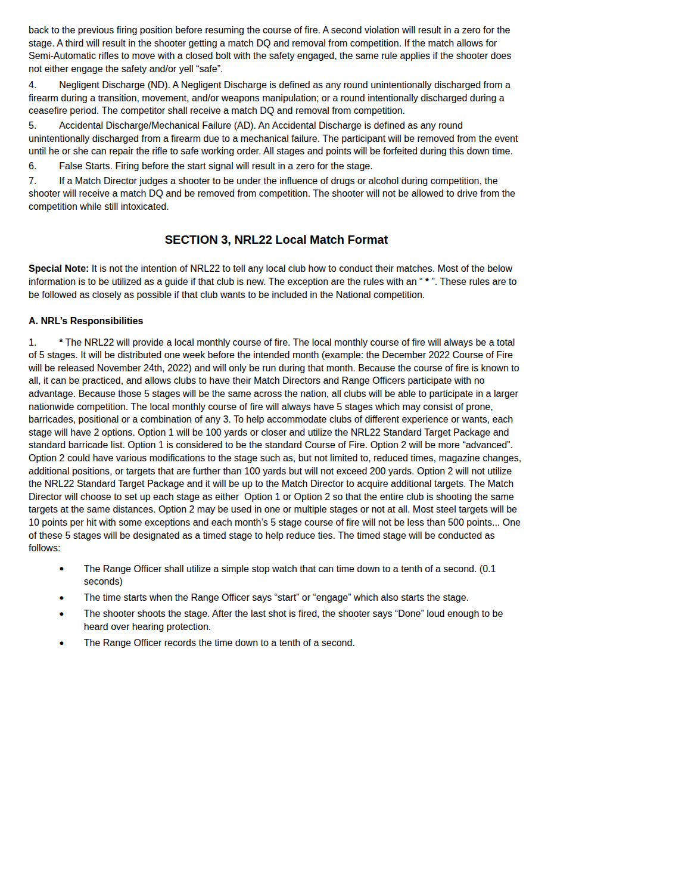back to the previous firing position before resuming the course of fire. A second violation will result in a zero for the stage. A third will result in the shooter getting a match DQ and removal from competition. If the match allows for Semi-Automatic rifles to move with a closed bolt with the safety engaged, the same rule applies if the shooter does not either engage the safety and/or yell “safe”.
4. Negligent Discharge (ND). A Negligent Discharge is defined as any round unintentionally discharged from a firearm during a transition, movement, and/or weapons manipulation; or a round intentionally discharged during a ceasefire period. The competitor shall receive a match DQ and removal from competition.
5. Accidental Discharge/Mechanical Failure (AD). An Accidental Discharge is defined as any round unintentionally discharged from a firearm due to a mechanical failure. The participant will be removed from the event until he or she can repair the rifle to safe working order. All stages and points will be forfeited during this down time.
6. False Starts. Firing before the start signal will result in a zero for the stage.
7. If a Match Director judges a shooter to be under the influence of drugs or alcohol during competition, the shooter will receive a match DQ and be removed from competition. The shooter will not be allowed to drive from the competition while still intoxicated.
SECTION 3, NRL22 Local Match Format
Special Note: It is not the intention of NRL22 to tell any local club how to conduct their matches. Most of the below information is to be utilized as a guide if that club is new. The exception are the rules with an “ * ”. These rules are to be followed as closely as possible if that club wants to be included in the National competition.
A. NRL’s Responsibilities
1.* The NRL22 will provide a local monthly course of fire. The local monthly course of fire will always be a total of 5 stages. It will be distributed one week before the intended month (example: the December 2022 Course of Fire will be released November 24th, 2022) and will only be run during that month. Because the course of fire is known to all, it can be practiced, and allows clubs to have their Match Directors and Range Officers participate with no advantage. Because those 5 stages will be the same across the nation, all clubs will be able to participate in a larger nationwide competition. The local monthly course of fire will always have 5 stages which may consist of prone, barricades, positional or a combination of any 3. To help accommodate clubs of different experience or wants, each stage will have 2 options. Option 1 will be 100 yards or closer and utilize the NRL22 Standard Target Package and standard barricade list. Option 1 is considered to be the standard Course of Fire. Option 2 will be more “advanced”. Option 2 could have various modifications to the stage such as, but not limited to, reduced times, magazine changes, additional positions, or targets that are further than 100 yards but will not exceed 200 yards. Option 2 will not utilize the NRL22 Standard Target Package and it will be up to the Match Director to acquire additional targets. The Match Director will choose to set up each stage as either Option 1 or Option 2 so that the entire club is shooting the same targets at the same distances. Option 2 may be used in one or multiple stages or not at all. Most steel targets will be 10 points per hit with some exceptions and each month’s 5 stage course of fire will not be less than 500 points... One of these 5 stages will be designated as a timed stage to help reduce ties. The timed stage will be conducted as follows:
The Range Officer shall utilize a simple stop watch that can time down to a tenth of a second. (0.1 seconds)
The time starts when the Range Officer says “start” or “engage” which also starts the stage.
The shooter shoots the stage. After the last shot is fired, the shooter says “Done” loud enough to be heard over hearing protection.
The Range Officer records the time down to a tenth of a second.